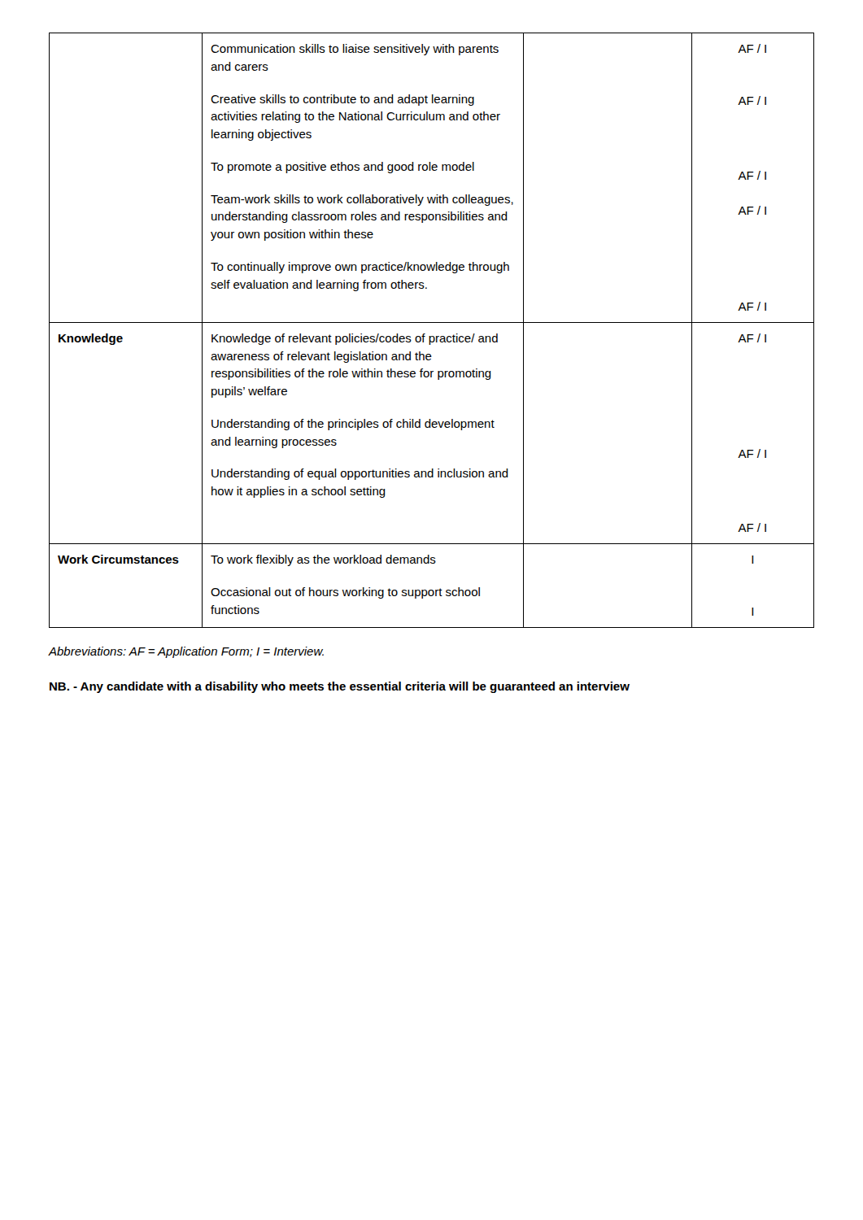| | Communication skills to liaise sensitively with parents and carers Creative skills to contribute to and adapt learning activities relating to the National Curriculum and other learning objectives To promote a positive ethos and good role model Team-work skills to work collaboratively with colleagues, understanding classroom roles and responsibilities and your own position within these To continually improve own practice/knowledge through self evaluation and learning from others. | | AF / I AF / I AF / I AF / I AF / I |
| Knowledge | Knowledge of relevant policies/codes of practice/ and awareness of relevant legislation and the responsibilities of the role within these for promoting pupils’ welfare Understanding of the principles of child development and learning processes Understanding of equal opportunities and inclusion and how it applies in a school setting | | AF / I AF / I AF / I |
| Work Circumstances | To work flexibly as the workload demands Occasional out of hours working to support school functions | | I I |
Abbreviations: AF = Application Form; I = Interview.
NB. - Any candidate with a disability who meets the essential criteria will be guaranteed an interview